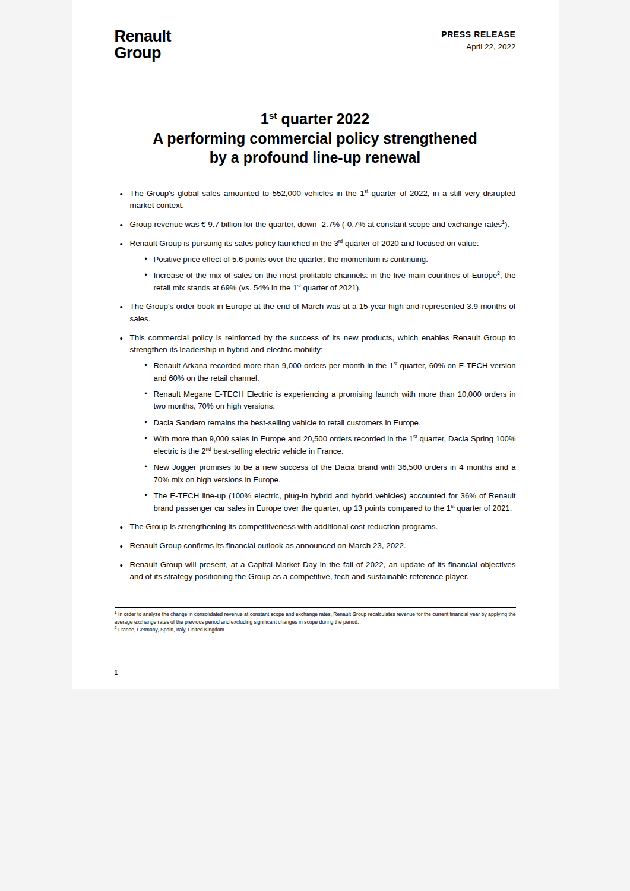Renault Group
PRESS RELEASE
April 22, 2022
1st quarter 2022 A performing commercial policy strengthened
by a profound line-up renewal
The Group's global sales amounted to 552,000 vehicles in the 1st quarter of 2022, in a still very disrupted market context.
Group revenue was € 9.7 billion for the quarter, down -2.7% (-0.7% at constant scope and exchange rates1).
Renault Group is pursuing its sales policy launched in the 3rd quarter of 2020 and focused on value:
Positive price effect of 5.6 points over the quarter: the momentum is continuing.
Increase of the mix of sales on the most profitable channels: in the five main countries of Europe2, the retail mix stands at 69% (vs. 54% in the 1st quarter of 2021).
The Group's order book in Europe at the end of March was at a 15-year high and represented 3.9 months of sales.
This commercial policy is reinforced by the success of its new products, which enables Renault Group to strengthen its leadership in hybrid and electric mobility:
Renault Arkana recorded more than 9,000 orders per month in the 1st quarter, 60% on E-TECH version and 60% on the retail channel.
Renault Megane E-TECH Electric is experiencing a promising launch with more than 10,000 orders in two months, 70% on high versions.
Dacia Sandero remains the best-selling vehicle to retail customers in Europe.
With more than 9,000 sales in Europe and 20,500 orders recorded in the 1st quarter, Dacia Spring 100% electric is the 2nd best-selling electric vehicle in France.
New Jogger promises to be a new success of the Dacia brand with 36,500 orders in 4 months and a 70% mix on high versions in Europe.
The E-TECH line-up (100% electric, plug-in hybrid and hybrid vehicles) accounted for 36% of Renault brand passenger car sales in Europe over the quarter, up 13 points compared to the 1st quarter of 2021.
The Group is strengthening its competitiveness with additional cost reduction programs.
Renault Group confirms its financial outlook as announced on March 23, 2022.
Renault Group will present, at a Capital Market Day in the fall of 2022, an update of its financial objectives and of its strategy positioning the Group as a competitive, tech and sustainable reference player.
1 In order to analyze the change in consolidated revenue at constant scope and exchange rates, Renault Group recalculates revenue for the current financial year by applying the average exchange rates of the previous period and excluding significant changes in scope during the period.
2 France, Germany, Spain, Italy, United Kingdom
1